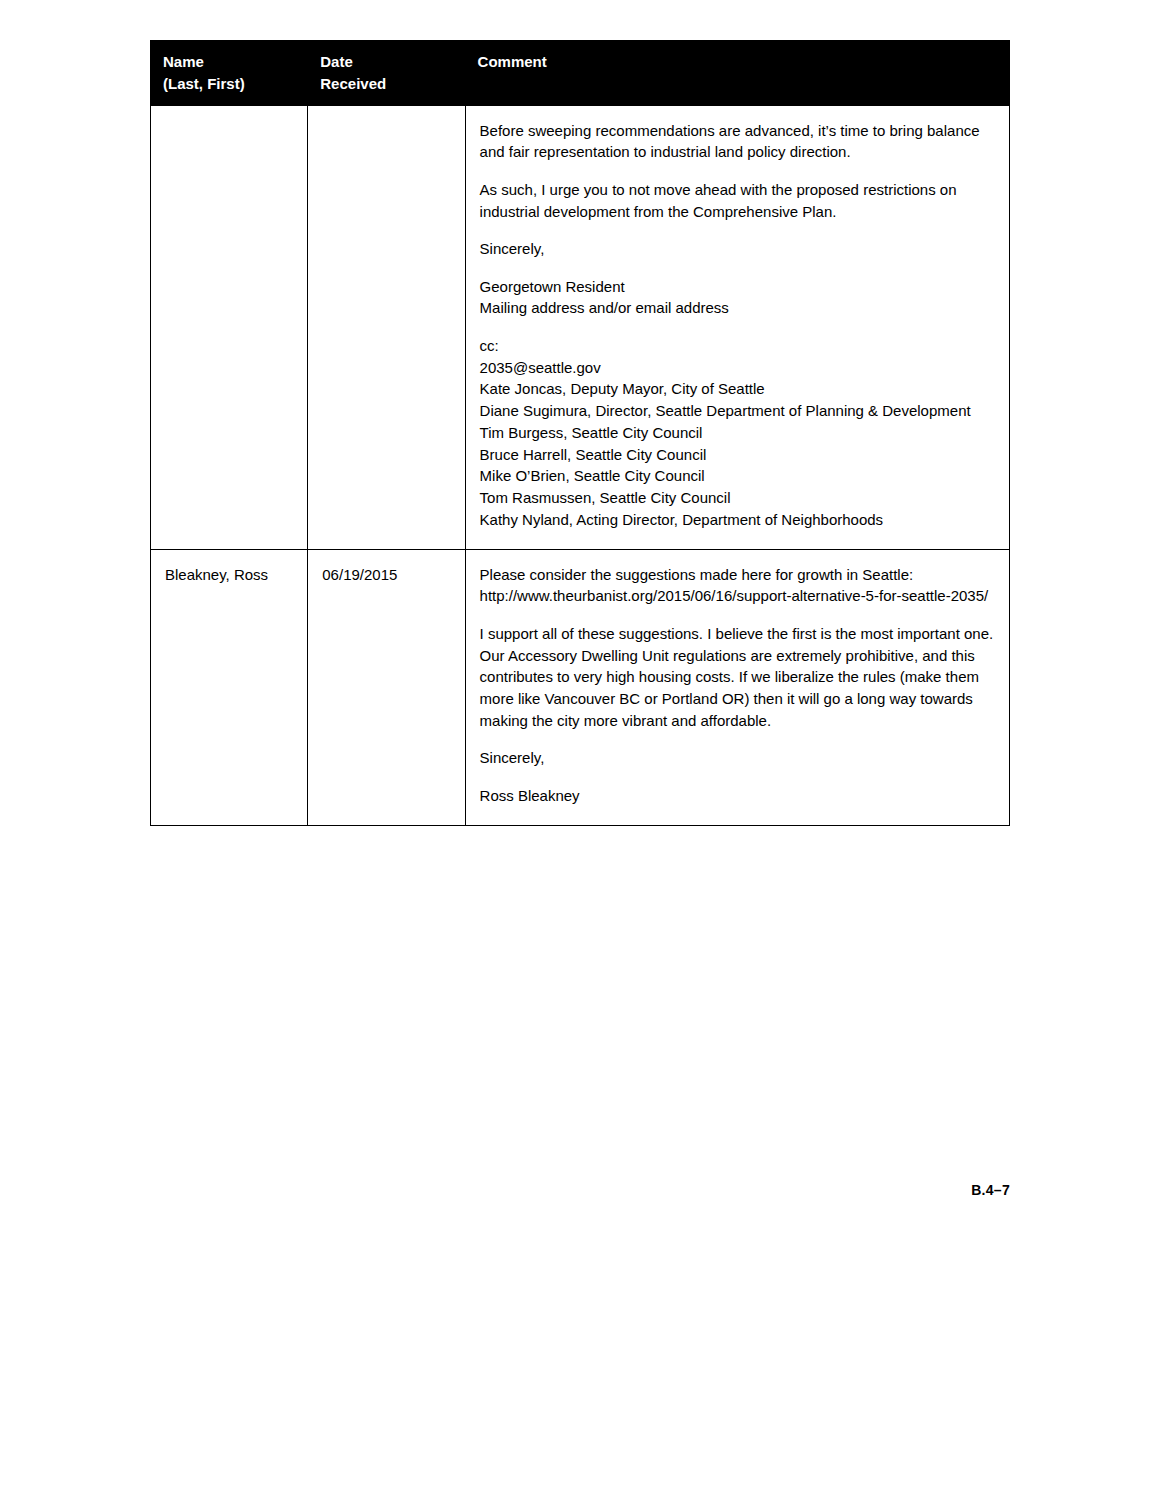| Name (Last, First) | Date Received | Comment |
| --- | --- | --- |
| | | Before sweeping recommendations are advanced, it’s time to bring balance and fair representation to industrial land policy direction. As such, I urge you to not move ahead with the proposed restrictions on industrial development from the Comprehensive Plan. Sincerely, Georgetown Resident Mailing address and/or email address cc: 2035@seattle.gov Kate Joncas, Deputy Mayor, City of Seattle Diane Sugimura, Director, Seattle Department of Planning & Development Tim Burgess, Seattle City Council Bruce Harrell, Seattle City Council Mike O’Brien, Seattle City Council Tom Rasmussen, Seattle City Council Kathy Nyland, Acting Director, Department of Neighborhoods |
| Bleakney, Ross | 06/19/2015 | Please consider the suggestions made here for growth in Seattle: http://www.theurbanist.org/2015/06/16/support-alternative-5-for-seattle-2035/ I support all of these suggestions. I believe the first is the most important one. Our Accessory Dwelling Unit regulations are extremely prohibitive, and this contributes to very high housing costs. If we liberalize the rules (make them more like Vancouver BC or Portland OR) then it will go a long way towards making the city more vibrant and affordable. Sincerely, Ross Bleakney |
B.4–7